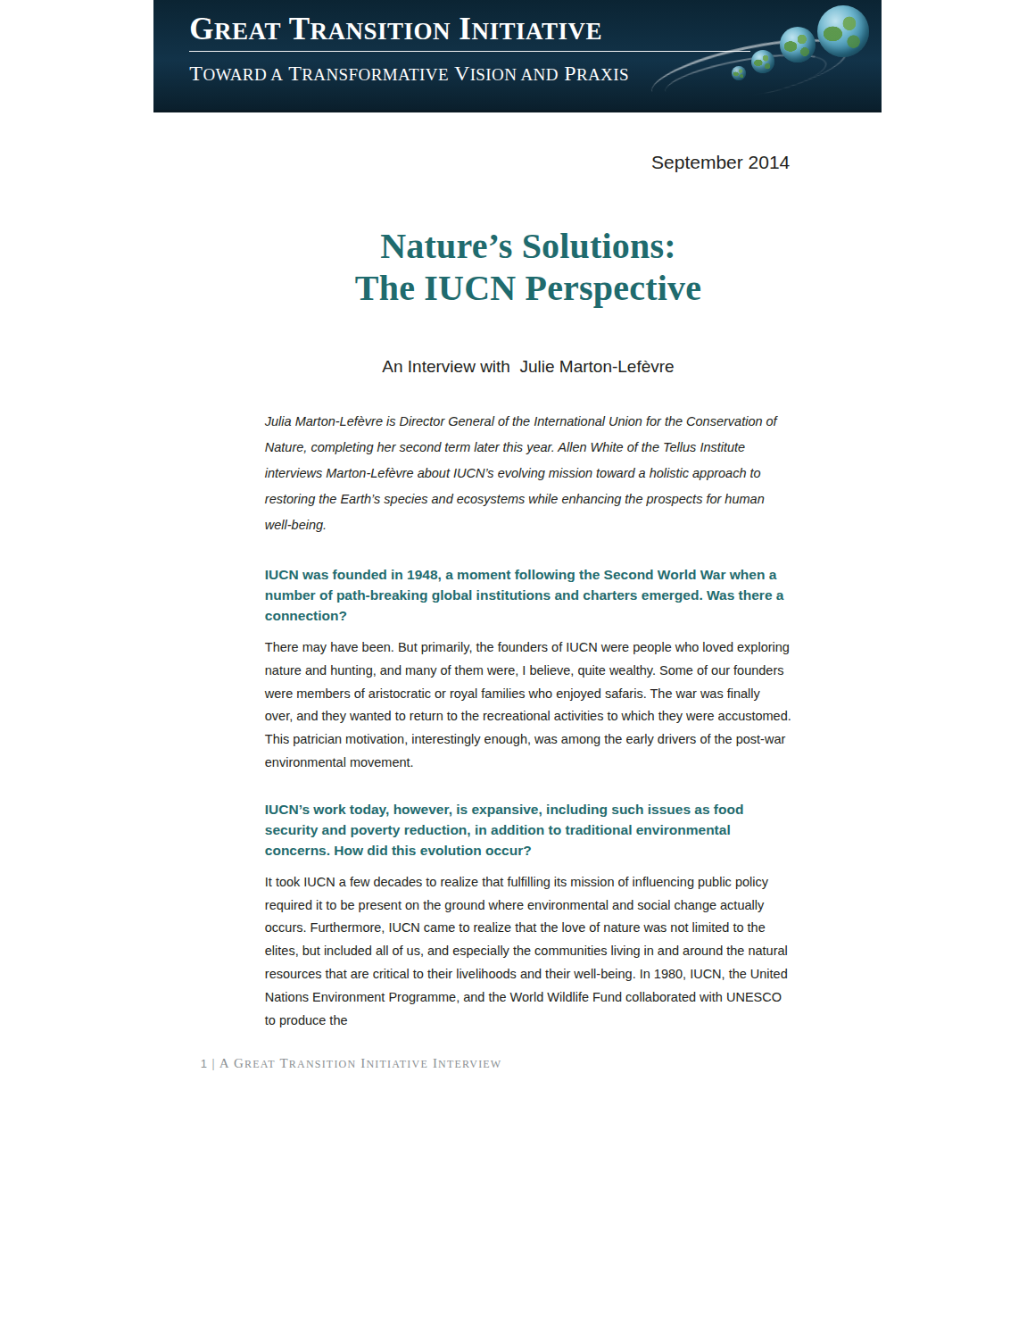GREAT TRANSITION INITIATIVE
TOWARD A TRANSFORMATIVE VISION AND PRAXIS
September 2014
Nature’s Solutions:
The IUCN Perspective
An Interview with Julie Marton-Lefèvre
Julia Marton-Lefèvre is Director General of the International Union for the Conservation of Nature, completing her second term later this year. Allen White of the Tellus Institute interviews Marton-Lefèvre about IUCN’s evolving mission toward a holistic approach to restoring the Earth’s species and ecosystems while enhancing the prospects for human well-being.
IUCN was founded in 1948, a moment following the Second World War when a number of path-breaking global institutions and charters emerged. Was there a connection?
There may have been. But primarily, the founders of IUCN were people who loved exploring nature and hunting, and many of them were, I believe, quite wealthy. Some of our founders were members of aristocratic or royal families who enjoyed safaris. The war was finally over, and they wanted to return to the recreational activities to which they were accustomed. This patrician motivation, interestingly enough, was among the early drivers of the post-war environmental movement.
IUCN’s work today, however, is expansive, including such issues as food security and poverty reduction, in addition to traditional environmental concerns. How did this evolution occur?
It took IUCN a few decades to realize that fulfilling its mission of influencing public policy required it to be present on the ground where environmental and social change actually occurs. Furthermore, IUCN came to realize that the love of nature was not limited to the elites, but included all of us, and especially the communities living in and around the natural resources that are critical to their livelihoods and their well-being. In 1980, IUCN, the United Nations Environment Programme, and the World Wildlife Fund collaborated with UNESCO to produce the
1 | A GREAT TRANSITION INITIATIVE INTERVIEW